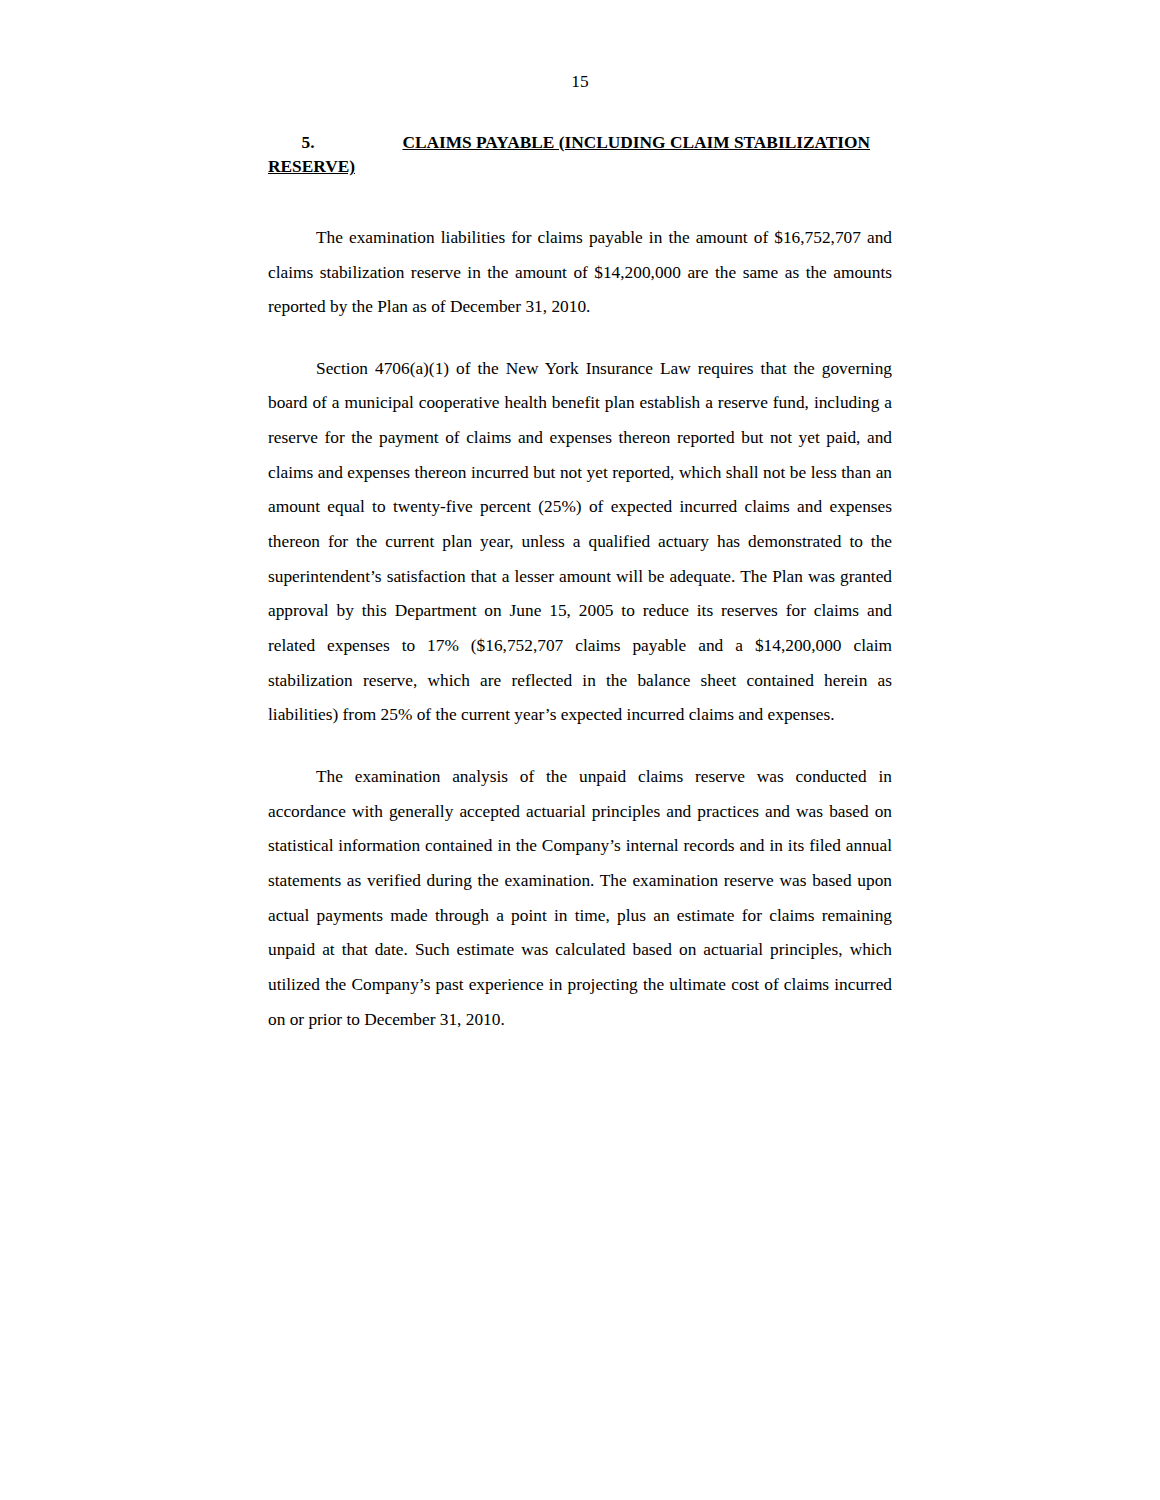15
5. CLAIMS PAYABLE (INCLUDING CLAIM STABILIZATION RESERVE)
The examination liabilities for claims payable in the amount of $16,752,707 and claims stabilization reserve in the amount of $14,200,000 are the same as the amounts reported by the Plan as of December 31, 2010.
Section 4706(a)(1) of the New York Insurance Law requires that the governing board of a municipal cooperative health benefit plan establish a reserve fund, including a reserve for the payment of claims and expenses thereon reported but not yet paid, and claims and expenses thereon incurred but not yet reported, which shall not be less than an amount equal to twenty-five percent (25%) of expected incurred claims and expenses thereon for the current plan year, unless a qualified actuary has demonstrated to the superintendent’s satisfaction that a lesser amount will be adequate. The Plan was granted approval by this Department on June 15, 2005 to reduce its reserves for claims and related expenses to 17% ($16,752,707 claims payable and a $14,200,000 claim stabilization reserve, which are reflected in the balance sheet contained herein as liabilities) from 25% of the current year’s expected incurred claims and expenses.
The examination analysis of the unpaid claims reserve was conducted in accordance with generally accepted actuarial principles and practices and was based on statistical information contained in the Company’s internal records and in its filed annual statements as verified during the examination. The examination reserve was based upon actual payments made through a point in time, plus an estimate for claims remaining unpaid at that date. Such estimate was calculated based on actuarial principles, which utilized the Company’s past experience in projecting the ultimate cost of claims incurred on or prior to December 31, 2010.